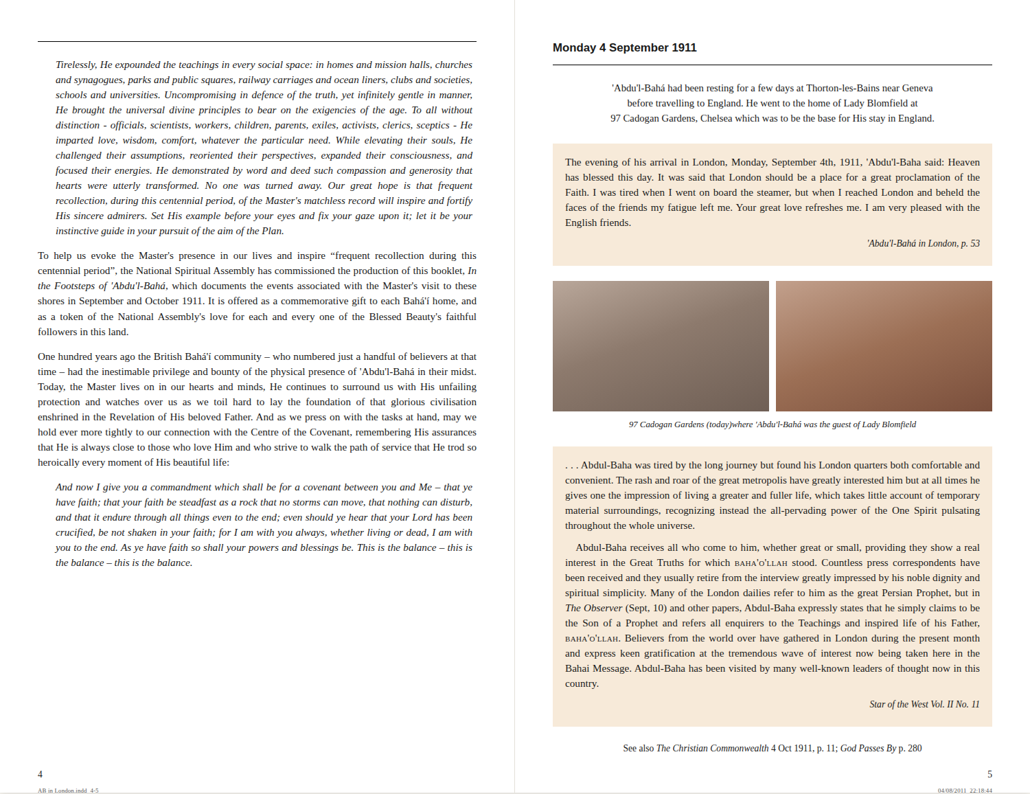Tirelessly, He expounded the teachings in every social space: in homes and mission halls, churches and synagogues, parks and public squares, railway carriages and ocean liners, clubs and societies, schools and universities. Uncompromising in defence of the truth, yet infinitely gentle in manner, He brought the universal divine principles to bear on the exigencies of the age. To all without distinction - officials, scientists, workers, children, parents, exiles, activists, clerics, sceptics - He imparted love, wisdom, comfort, whatever the particular need. While elevating their souls, He challenged their assumptions, reoriented their perspectives, expanded their consciousness, and focused their energies. He demonstrated by word and deed such compassion and generosity that hearts were utterly transformed. No one was turned away. Our great hope is that frequent recollection, during this centennial period, of the Master's matchless record will inspire and fortify His sincere admirers. Set His example before your eyes and fix your gaze upon it; let it be your instinctive guide in your pursuit of the aim of the Plan.
To help us evoke the Master's presence in our lives and inspire “frequent recollection during this centennial period”, the National Spiritual Assembly has commissioned the production of this booklet, In the Footsteps of 'Abdu'l-Bahá, which documents the events associated with the Master's visit to these shores in September and October 1911. It is offered as a commemorative gift to each Bahá'í home, and as a token of the National Assembly's love for each and every one of the Blessed Beauty's faithful followers in this land.
One hundred years ago the British Bahá'í community – who numbered just a handful of believers at that time – had the inestimable privilege and bounty of the physical presence of 'Abdu'l-Bahá in their midst. Today, the Master lives on in our hearts and minds, He continues to surround us with His unfailing protection and watches over us as we toil hard to lay the foundation of that glorious civilisation enshrined in the Revelation of His beloved Father. And as we press on with the tasks at hand, may we hold ever more tightly to our connection with the Centre of the Covenant, remembering His assurances that He is always close to those who love Him and who strive to walk the path of service that He trod so heroically every moment of His beautiful life:
And now I give you a commandment which shall be for a covenant between you and Me – that ye have faith; that your faith be steadfast as a rock that no storms can move, that nothing can disturb, and that it endure through all things even to the end; even should ye hear that your Lord has been crucified, be not shaken in your faith; for I am with you always, whether living or dead, I am with you to the end. As ye have faith so shall your powers and blessings be. This is the balance – this is the balance – this is the balance.
4
AB in London.indd 4-5
Monday 4 September 1911
'Abdu'l-Bahá had been resting for a few days at Thorton-les-Bains near Geneva
before travelling to England. He went to the home of Lady Blomfield at
97 Cadogan Gardens, Chelsea which was to be the base for His stay in England.
The evening of his arrival in London, Monday, September 4th, 1911, 'Abdu'l-Baha said: Heaven has blessed this day. It was said that London should be a place for a great proclamation of the Faith. I was tired when I went on board the steamer, but when I reached London and beheld the faces of the friends my fatigue left me. Your great love refreshes me. I am very pleased with the English friends.
'Abdu'l-Bahá in London, p. 53
97 Cadogan Gardens (today)where 'Abdu'l-Bahá was the guest of Lady Blomfield
. . . Abdul-Baha was tired by the long journey but found his London quarters both comfortable and convenient. The rash and roar of the great metropolis have greatly interested him but at all times he gives one the impression of living a greater and fuller life, which takes little account of temporary material surroundings, recognizing instead the all-pervading power of the One Spirit pulsating throughout the whole universe.
Abdul-Baha receives all who come to him, whether great or small, providing they show a real interest in the Great Truths for which baha'o'llah stood. Countless press correspondents have been received and they usually retire from the interview greatly impressed by his noble dignity and spiritual simplicity. Many of the London dailies refer to him as the great Persian Prophet, but in The Observer (Sept, 10) and other papers, Abdul-Baha expressly states that he simply claims to be the Son of a Prophet and refers all enquirers to the Teachings and inspired life of his Father, baha'o'llah. Believers from the world over have gathered in London during the present month and express keen gratification at the tremendous wave of interest now being taken here in the Bahai Message. Abdul-Baha has been visited by many well-known leaders of thought now in this country.
Star of the West Vol. II No. 11
See also The Christian Commonwealth 4 Oct 1911, p. 11; God Passes By p. 280
5
04/08/2011 22:18:44